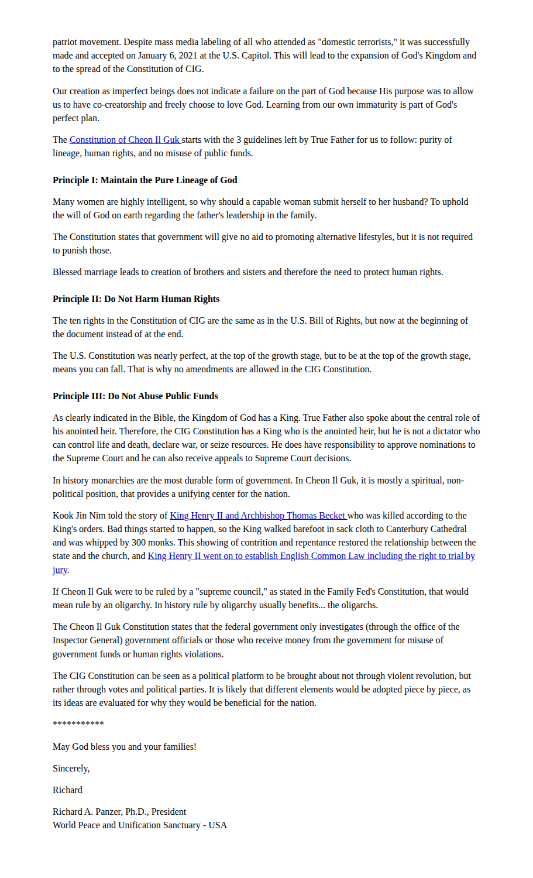patriot movement. Despite mass media labeling of all who attended as "domestic terrorists," it was successfully made and accepted on January 6, 2021 at the U.S. Capitol. This will lead to the expansion of God's Kingdom and to the spread of the Constitution of CIG.
Our creation as imperfect beings does not indicate a failure on the part of God because His purpose was to allow us to have co-creatorship and freely choose to love God. Learning from our own immaturity is part of God's perfect plan.
The Constitution of Cheon Il Guk starts with the 3 guidelines left by True Father for us to follow: purity of lineage, human rights, and no misuse of public funds.
Principle I: Maintain the Pure Lineage of God
Many women are highly intelligent, so why should a capable woman submit herself to her husband? To uphold the will of God on earth regarding the father's leadership in the family.
The Constitution states that government will give no aid to promoting alternative lifestyles, but it is not required to punish those.
Blessed marriage leads to creation of brothers and sisters and therefore the need to protect human rights.
Principle II: Do Not Harm Human Rights
The ten rights in the Constitution of CIG are the same as in the U.S. Bill of Rights, but now at the beginning of the document instead of at the end.
The U.S. Constitution was nearly perfect, at the top of the growth stage, but to be at the top of the growth stage, means you can fall. That is why no amendments are allowed in the CIG Constitution.
Principle III: Do Not Abuse Public Funds
As clearly indicated in the Bible, the Kingdom of God has a King. True Father also spoke about the central role of his anointed heir. Therefore, the CIG Constitution has a King who is the anointed heir, but he is not a dictator who can control life and death, declare war, or seize resources. He does have responsibility to approve nominations to the Supreme Court and he can also receive appeals to Supreme Court decisions.
In history monarchies are the most durable form of government. In Cheon Il Guk, it is mostly a spiritual, non-political position, that provides a unifying center for the nation.
Kook Jin Nim told the story of King Henry II and Archbishop Thomas Becket who was killed according to the King's orders. Bad things started to happen, so the King walked barefoot in sack cloth to Canterbury Cathedral and was whipped by 300 monks. This showing of contrition and repentance restored the relationship between the state and the church, and King Henry II went on to establish English Common Law including the right to trial by jury.
If Cheon Il Guk were to be ruled by a "supreme council," as stated in the Family Fed's Constitution, that would mean rule by an oligarchy. In history rule by oligarchy usually benefits... the oligarchs.
The Cheon Il Guk Constitution states that the federal government only investigates (through the office of the Inspector General) government officials or those who receive money from the government for misuse of government funds or human rights violations.
The CIG Constitution can be seen as a political platform to be brought about not through violent revolution, but rather through votes and political parties. It is likely that different elements would be adopted piece by piece, as its ideas are evaluated for why they would be beneficial for the nation.
***********
May God bless you and your families!
Sincerely,
Richard
Richard A. Panzer, Ph.D., President
World Peace and Unification Sanctuary - USA